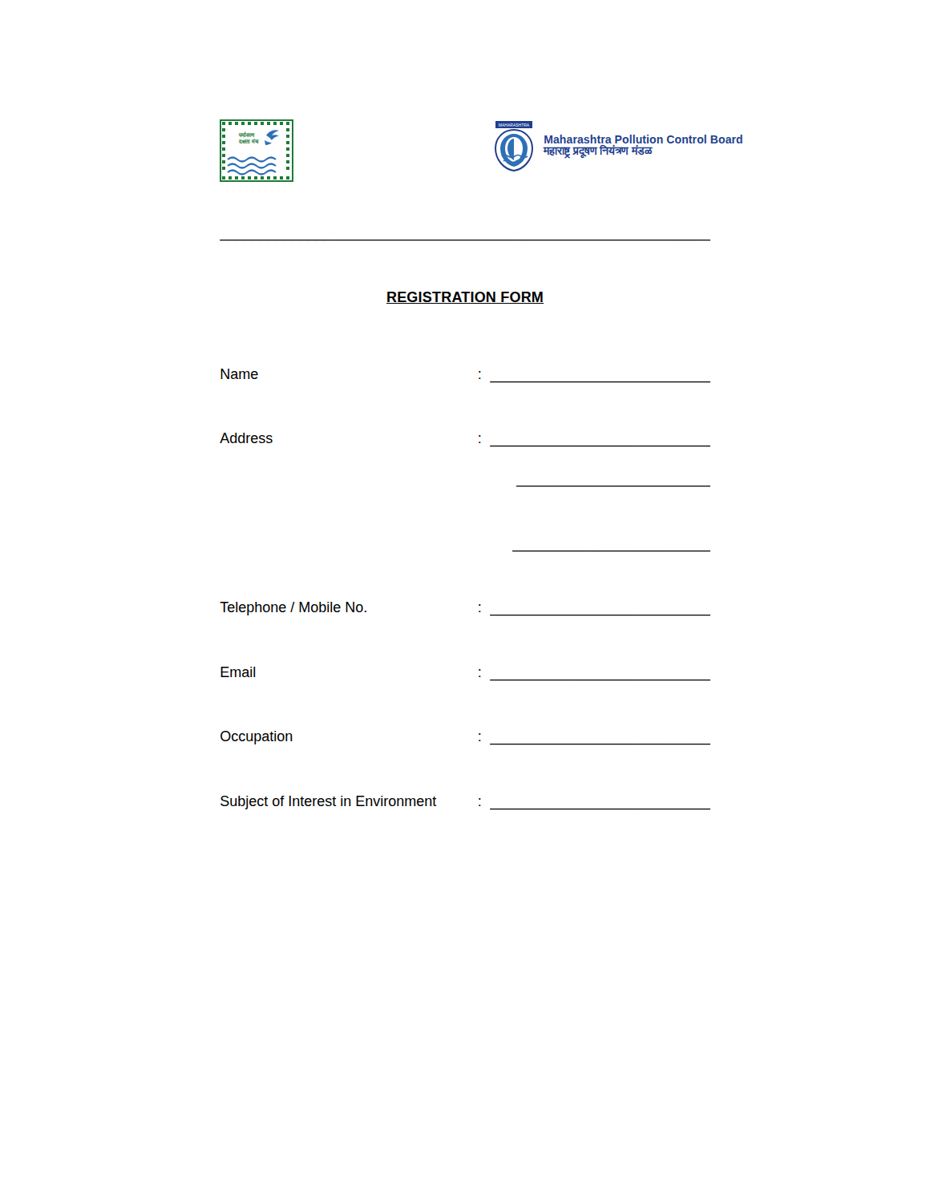पर्यावरण दक्षता मंच
MAHARASHTRA
Maharashtra Pollution Control Board
महाराष्ट्र प्रदूषण नियंत्रण मंडळ
_______________________________________________________________________
REGISTRATION FORM
Name
:
_________________________________________
Address
:
_________________________________________
_________________________________________
________________________________________
Telephone / Mobile No.
:
_________________________________________
Email
:
_________________________________________
Occupation
:
________________________________________
Subject of Interest in Environment
:
________________________________________